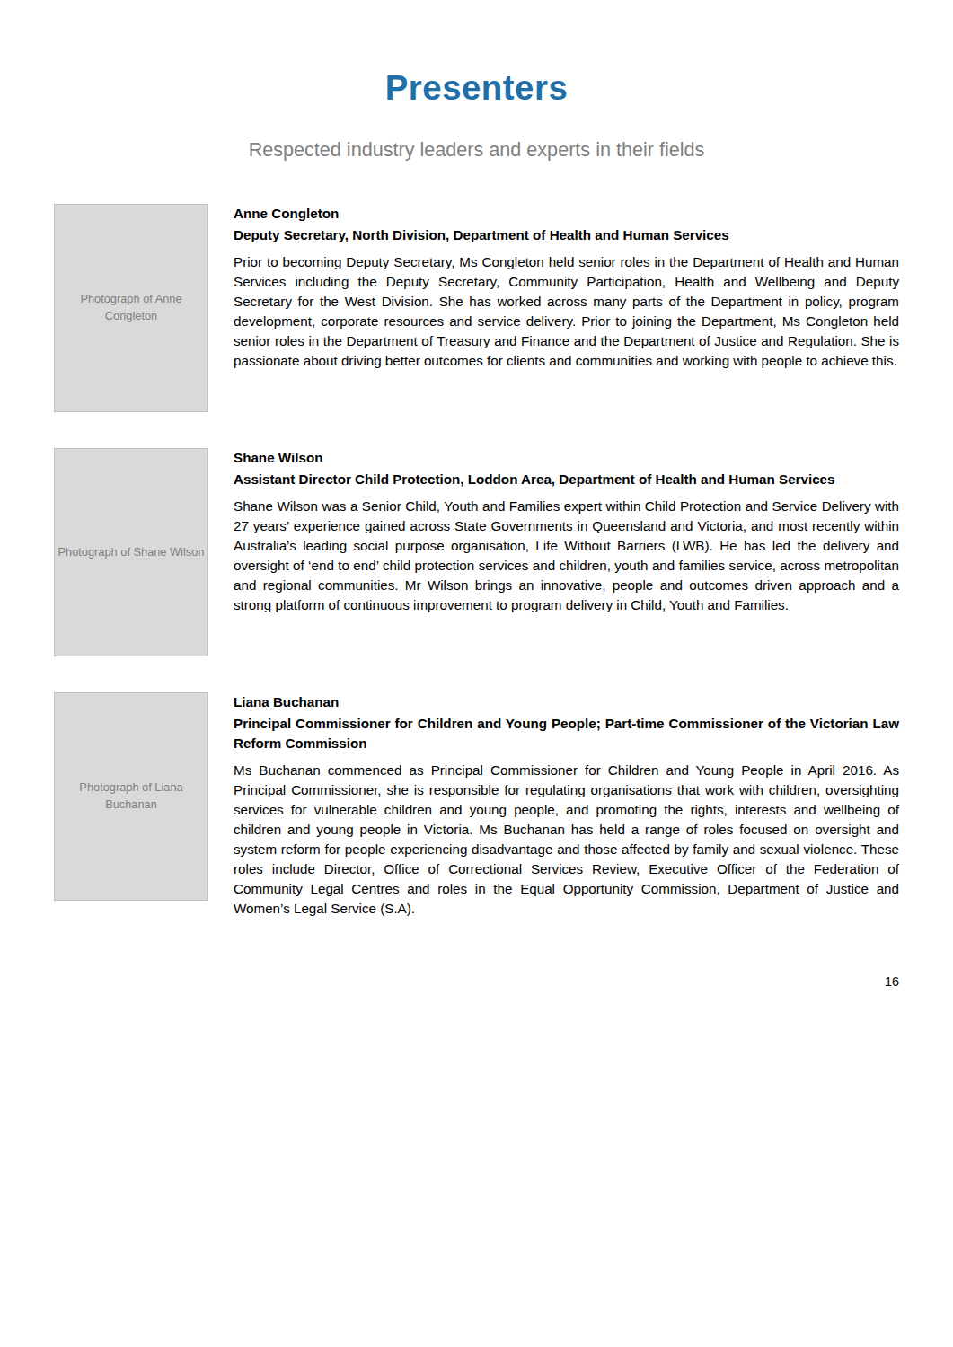Presenters
Respected industry leaders and experts in their fields
Photograph of Anne Congleton
Anne Congleton
Deputy Secretary, North Division, Department of Health and Human Services
Prior to becoming Deputy Secretary, Ms Congleton held senior roles in the Department of Health and Human Services including the Deputy Secretary, Community Participation, Health and Wellbeing and Deputy Secretary for the West Division. She has worked across many parts of the Department in policy, program development, corporate resources and service delivery. Prior to joining the Department, Ms Congleton held senior roles in the Department of Treasury and Finance and the Department of Justice and Regulation. She is passionate about driving better outcomes for clients and communities and working with people to achieve this.
Photograph of Shane Wilson
Shane Wilson
Assistant Director Child Protection, Loddon Area, Department of Health and Human Services
Shane Wilson was a Senior Child, Youth and Families expert within Child Protection and Service Delivery with 27 years’ experience gained across State Governments in Queensland and Victoria, and most recently within Australia’s leading social purpose organisation, Life Without Barriers (LWB). He has led the delivery and oversight of ‘end to end’ child protection services and children, youth and families service, across metropolitan and regional communities. Mr Wilson brings an innovative, people and outcomes driven approach and a strong platform of continuous improvement to program delivery in Child, Youth and Families.
Photograph of Liana Buchanan
Liana Buchanan
Principal Commissioner for Children and Young People; Part-time Commissioner of the Victorian Law Reform Commission
Ms Buchanan commenced as Principal Commissioner for Children and Young People in April 2016. As Principal Commissioner, she is responsible for regulating organisations that work with children, oversighting services for vulnerable children and young people, and promoting the rights, interests and wellbeing of children and young people in Victoria. Ms Buchanan has held a range of roles focused on oversight and system reform for people experiencing disadvantage and those affected by family and sexual violence. These roles include Director, Office of Correctional Services Review, Executive Officer of the Federation of Community Legal Centres and roles in the Equal Opportunity Commission, Department of Justice and Women’s Legal Service (S.A).
16